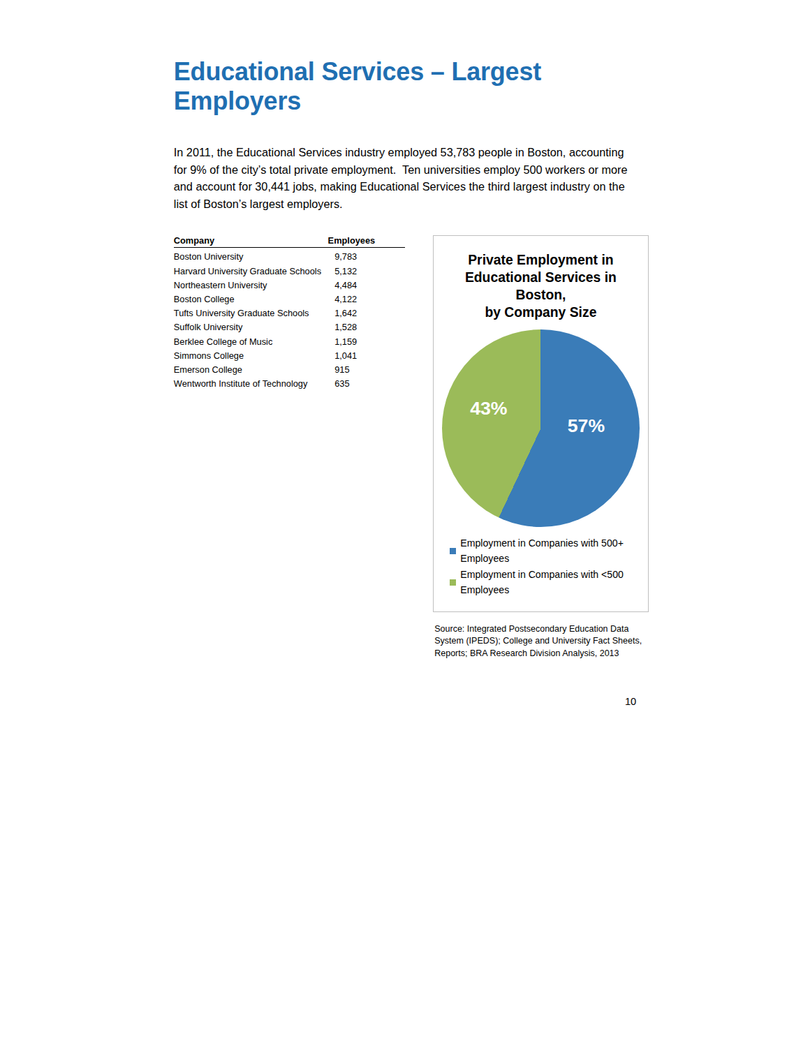Educational Services – Largest Employers
In 2011, the Educational Services industry employed 53,783 people in Boston, accounting for 9% of the city’s total private employment. Ten universities employ 500 workers or more and account for 30,441 jobs, making Educational Services the third largest industry on the list of Boston’s largest employers.
| Company | Employees |
| --- | --- |
| Boston University | 9,783 |
| Harvard University Graduate Schools | 5,132 |
| Northeastern University | 4,484 |
| Boston College | 4,122 |
| Tufts University Graduate Schools | 1,642 |
| Suffolk University | 1,528 |
| Berklee College of Music | 1,159 |
| Simmons College | 1,041 |
| Emerson College | 915 |
| Wentworth Institute of Technology | 635 |
Private Employment in
Educational Services in Boston,
by Company Size
43% 57%
Employment in Companies with 500+ Employees
Employment in Companies with <500 Employees
Source: Integrated Postsecondary Education Data System (IPEDS); College and University Fact Sheets, Reports; BRA Research Division Analysis, 2013
10